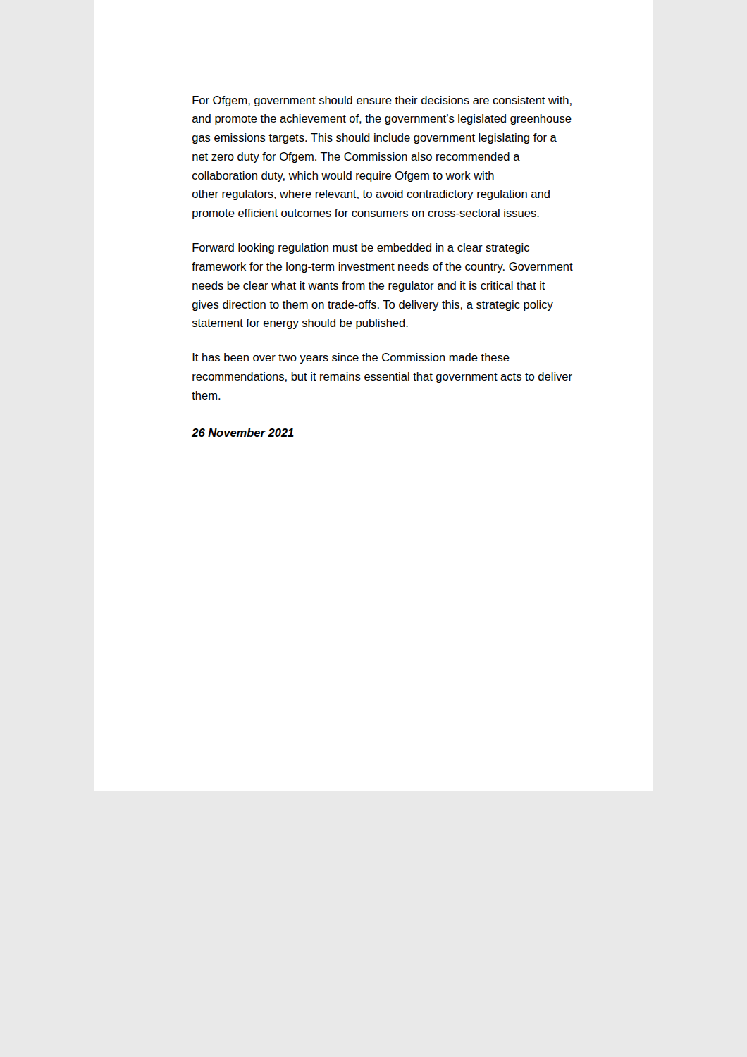For Ofgem, government should ensure their decisions are consistent with, and promote the achievement of, the government’s legislated greenhouse gas emissions targets. This should include government legislating for a net zero duty for Ofgem. The Commission also recommended a collaboration duty, which would require Ofgem to work with other regulators, where relevant, to avoid contradictory regulation and promote efficient outcomes for consumers on cross-sectoral issues.
Forward looking regulation must be embedded in a clear strategic framework for the long-term investment needs of the country. Government needs be clear what it wants from the regulator and it is critical that it gives direction to them on trade-offs. To delivery this, a strategic policy statement for energy should be published.
It has been over two years since the Commission made these recommendations, but it remains essential that government acts to deliver them.
26 November 2021